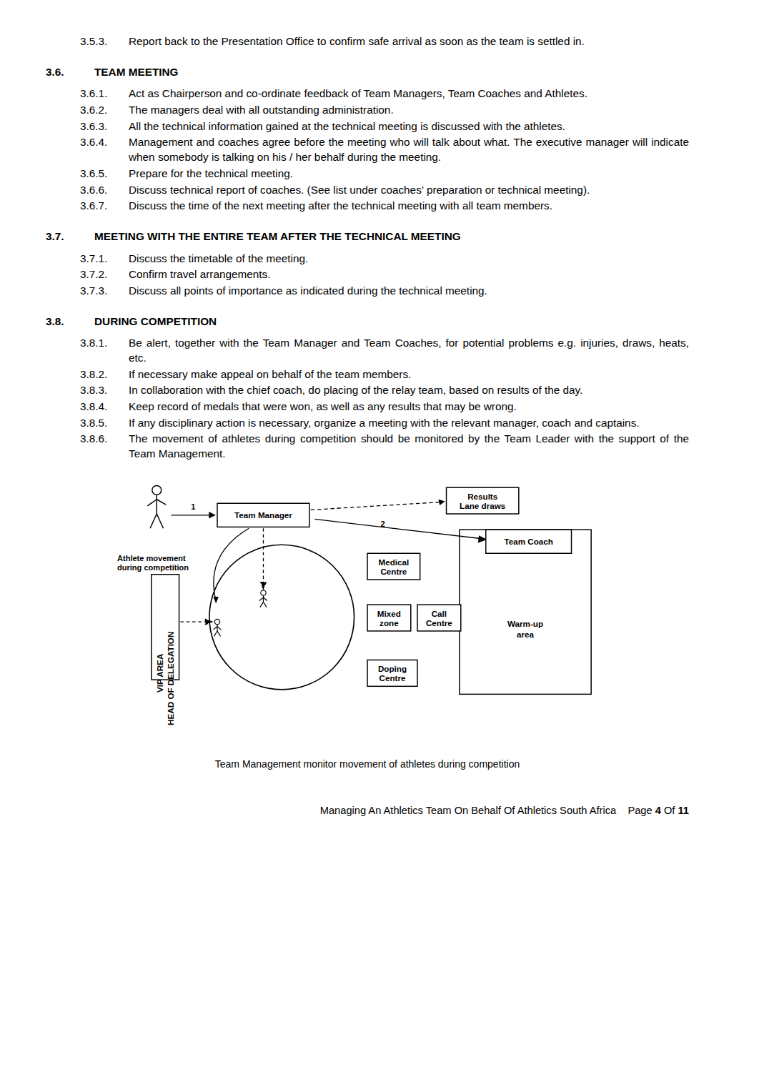3.5.3.
Report back to the Presentation Office to confirm safe arrival as soon as the team is settled in.
3.6.
TEAM MEETING
3.6.1.
Act as Chairperson and co-ordinate feedback of Team Managers, Team Coaches and Athletes.
3.6.2.
The managers deal with all outstanding administration.
3.6.3.
All the technical information gained at the technical meeting is discussed with the athletes.
3.6.4.
Management and coaches agree before the meeting who will talk about what. The executive manager will indicate when somebody is talking on his / her behalf during the meeting.
3.6.5.
Prepare for the technical meeting.
3.6.6.
Discuss technical report of coaches. (See list under coaches’ preparation or technical meeting).
3.6.7.
Discuss the time of the next meeting after the technical meeting with all team members.
3.7.
MEETING WITH THE ENTIRE TEAM AFTER THE TECHNICAL MEETING
3.7.1.
Discuss the timetable of the meeting.
3.7.2.
Confirm travel arrangements.
3.7.3.
Discuss all points of importance as indicated during the technical meeting.
3.8.
DURING COMPETITION
3.8.1.
Be alert, together with the Team Manager and Team Coaches, for potential problems e.g. injuries, draws, heats, etc.
3.8.2.
If necessary make appeal on behalf of the team members.
3.8.3.
In collaboration with the chief coach, do placing of the relay team, based on results of the day.
3.8.4.
Keep record of medals that were won, as well as any results that may be wrong.
3.8.5.
If any disciplinary action is necessary, organize a meeting with the relevant manager, coach and captains.
3.8.6.
The movement of athletes during competition should be monitored by the Team Leader with the support of the Team Management.
1 Team Manager Results Lane draws 2 Team Coach Warm-up area VIP AREA HEAD OF DELEGATION Athlete movement during competition Medical Centre Mixed zone Call Centre Doping Centre
Team Management monitor movement of athletes during competition
Managing An Athletics Team On Behalf Of Athletics South Africa Page 4 Of 11